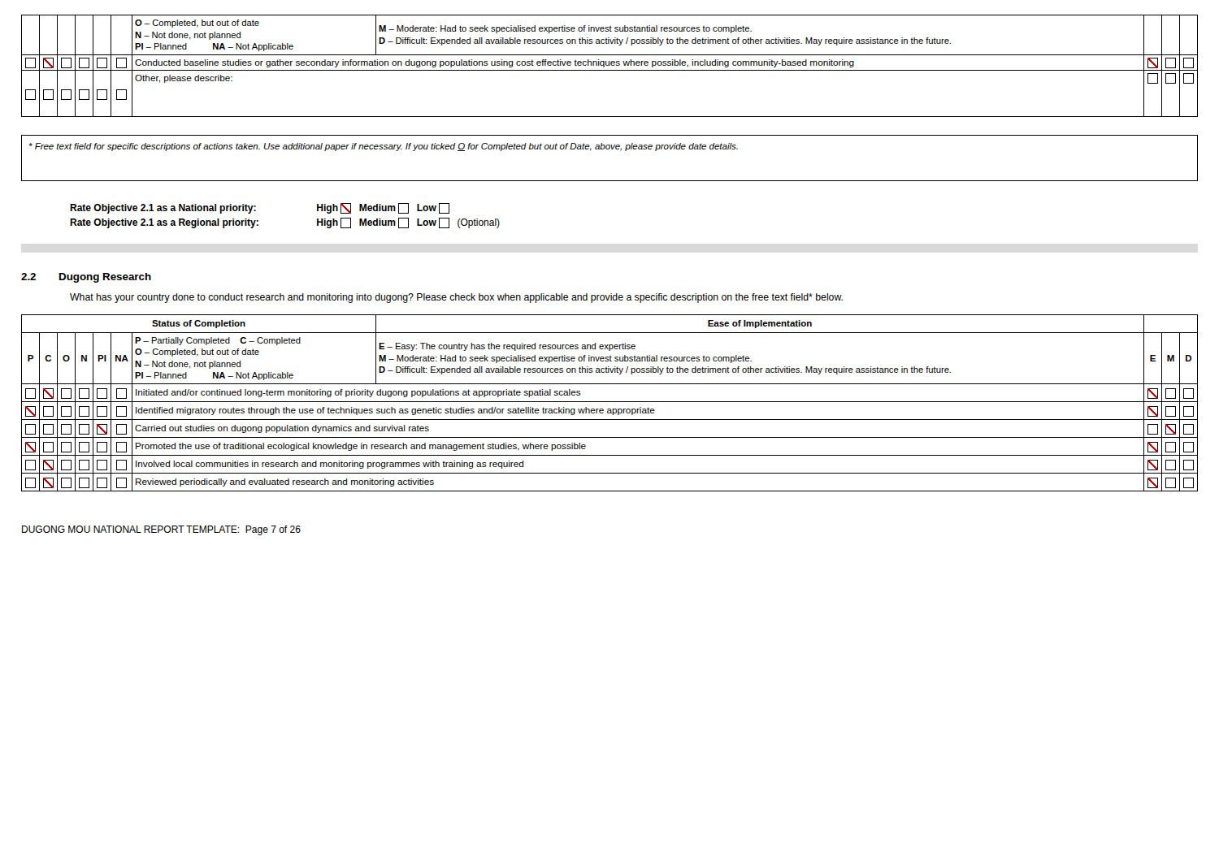| | | | | | | O – Completed, but out of date N – Not done, not planned PI – Planned NA – Not Applicable | M – Moderate: Had to seek specialised expertise of invest substantial resources to complete. D – Difficult: Expended all available resources on this activity / possibly to the detriment of other activities. May require assistance in the future. | | | |
| | | | | | | Conducted baseline studies or gather secondary information on dugong populations using cost effective techniques where possible, including community-based monitoring | | | |
| | | | | | | Other, please describe: | | | |
* Free text field for specific descriptions of actions taken. Use additional paper if necessary. If you ticked O for Completed but out of Date, above, please provide date details.
Rate Objective 2.1 as a National priority: High Medium Low
Rate Objective 2.1 as a Regional priority: High Medium Low (Optional)
2.2 Dugong Research
What has your country done to conduct research and monitoring into dugong? Please check box when applicable and provide a specific description on the free text field* below.
| Status of Completion | Ease of Implementation | |
| P | C | O | N | PI | NA | P – Partially Completed C – Completed O – Completed, but out of date N – Not done, not planned PI – Planned NA – Not Applicable | E – Easy: The country has the required resources and expertise M – Moderate: Had to seek specialised expertise of invest substantial resources to complete. D – Difficult: Expended all available resources on this activity / possibly to the detriment of other activities. May require assistance in the future. | E | M | D |
| | | | | | | Initiated and/or continued long-term monitoring of priority dugong populations at appropriate spatial scales | | | |
| | | | | | | Identified migratory routes through the use of techniques such as genetic studies and/or satellite tracking where appropriate | | | |
| | | | | | | Carried out studies on dugong population dynamics and survival rates | | | |
| | | | | | | Promoted the use of traditional ecological knowledge in research and management studies, where possible | | | |
| | | | | | | Involved local communities in research and monitoring programmes with training as required | | | |
| | | | | | | Reviewed periodically and evaluated research and monitoring activities | | | |
DUGONG MOU NATIONAL REPORT TEMPLATE: Page 7 of 26